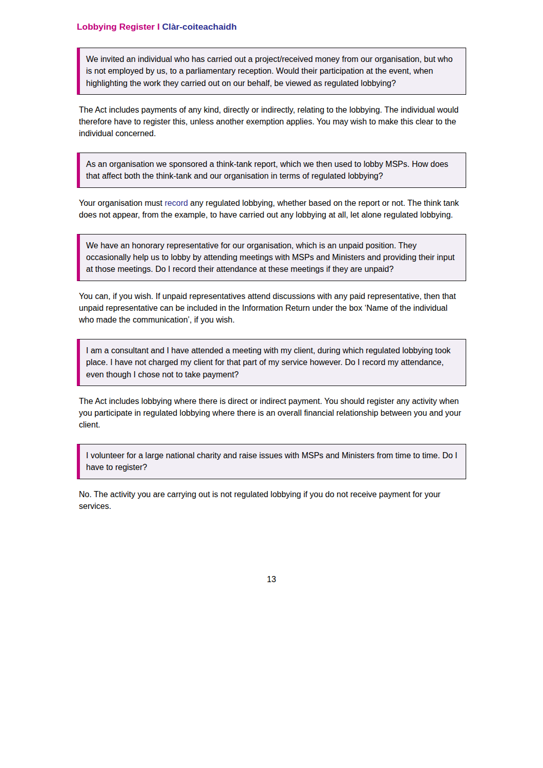Lobbying Register I Clàr-coiteachaidh
We invited an individual who has carried out a project/received money from our organisation, but who is not employed by us, to a parliamentary reception. Would their participation at the event, when highlighting the work they carried out on our behalf, be viewed as regulated lobbying?
The Act includes payments of any kind, directly or indirectly, relating to the lobbying. The individual would therefore have to register this, unless another exemption applies. You may wish to make this clear to the individual concerned.
As an organisation we sponsored a think-tank report, which we then used to lobby MSPs. How does that affect both the think-tank and our organisation in terms of regulated lobbying?
Your organisation must record any regulated lobbying, whether based on the report or not. The think tank does not appear, from the example, to have carried out any lobbying at all, let alone regulated lobbying.
We have an honorary representative for our organisation, which is an unpaid position. They occasionally help us to lobby by attending meetings with MSPs and Ministers and providing their input at those meetings. Do I record their attendance at these meetings if they are unpaid?
You can, if you wish. If unpaid representatives attend discussions with any paid representative, then that unpaid representative can be included in the Information Return under the box ‘Name of the individual who made the communication’, if you wish.
I am a consultant and I have attended a meeting with my client, during which regulated lobbying took place. I have not charged my client for that part of my service however. Do I record my attendance, even though I chose not to take payment?
The Act includes lobbying where there is direct or indirect payment. You should register any activity when you participate in regulated lobbying where there is an overall financial relationship between you and your client.
I volunteer for a large national charity and raise issues with MSPs and Ministers from time to time. Do I have to register?
No. The activity you are carrying out is not regulated lobbying if you do not receive payment for your services.
13